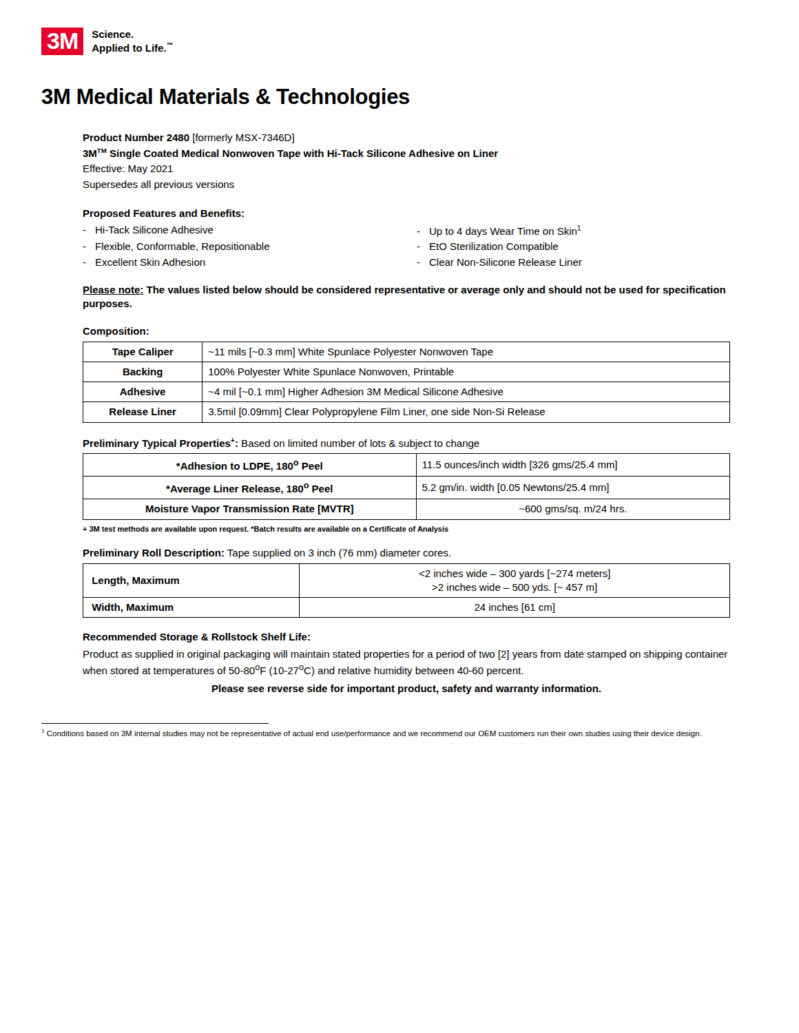3M Science.
Applied to Life.™
3M Medical Materials & Technologies
Product Number 2480 [formerly MSX-7346D]
3MTM Single Coated Medical Nonwoven Tape with Hi-Tack Silicone Adhesive on Liner
Effective: May 2021
Supersedes all previous versions
Proposed Features and Benefits:
Hi-Tack Silicone Adhesive
Up to 4 days Wear Time on Skin1
Flexible, Conformable, Repositionable
EtO Sterilization Compatible
Excellent Skin Adhesion
Clear Non-Silicone Release Liner
Please note: The values listed below should be considered representative or average only and should not be used for specification purposes.
Composition:
| Tape Caliper | ~11 mils [~0.3 mm] White Spunlace Polyester Nonwoven Tape |
| Backing | 100% Polyester White Spunlace Nonwoven, Printable |
| Adhesive | ~4 mil [~0.1 mm] Higher Adhesion 3M Medical Silicone Adhesive |
| Release Liner | 3.5mil [0.09mm] Clear Polypropylene Film Liner, one side Non-Si Release |
Preliminary Typical Properties+: Based on limited number of lots & subject to change
| *Adhesion to LDPE, 180 o Peel | 11.5 ounces/inch width [326 gms/25.4 mm] |
| *Average Liner Release, 180 o Peel | 5.2 gm/in. width [0.05 Newtons/25.4 mm] |
| Moisture Vapor Transmission Rate [MVTR] | ~600 gms/sq. m/24 hrs. |
+ 3M test methods are available upon request. *Batch results are available on a Certificate of Analysis
Preliminary Roll Description: Tape supplied on 3 inch (76 mm) diameter cores.
| Length, Maximum | <2 inches wide – 300 yards [~274 meters] >2 inches wide – 500 yds. [~ 457 m] |
| Width, Maximum | 24 inches [61 cm] |
Recommended Storage & Rollstock Shelf Life:
Product as supplied in original packaging will maintain stated properties for a period of two [2] years from date stamped on shipping container when stored at temperatures of 50-80o F (10-27o C) and relative humidity between 40-60 percent.
Please see reverse side for important product, safety and warranty information.
1 Conditions based on 3M internal studies may not be representative of actual end use/performance and we recommend our OEM customers run their own studies using their device design.